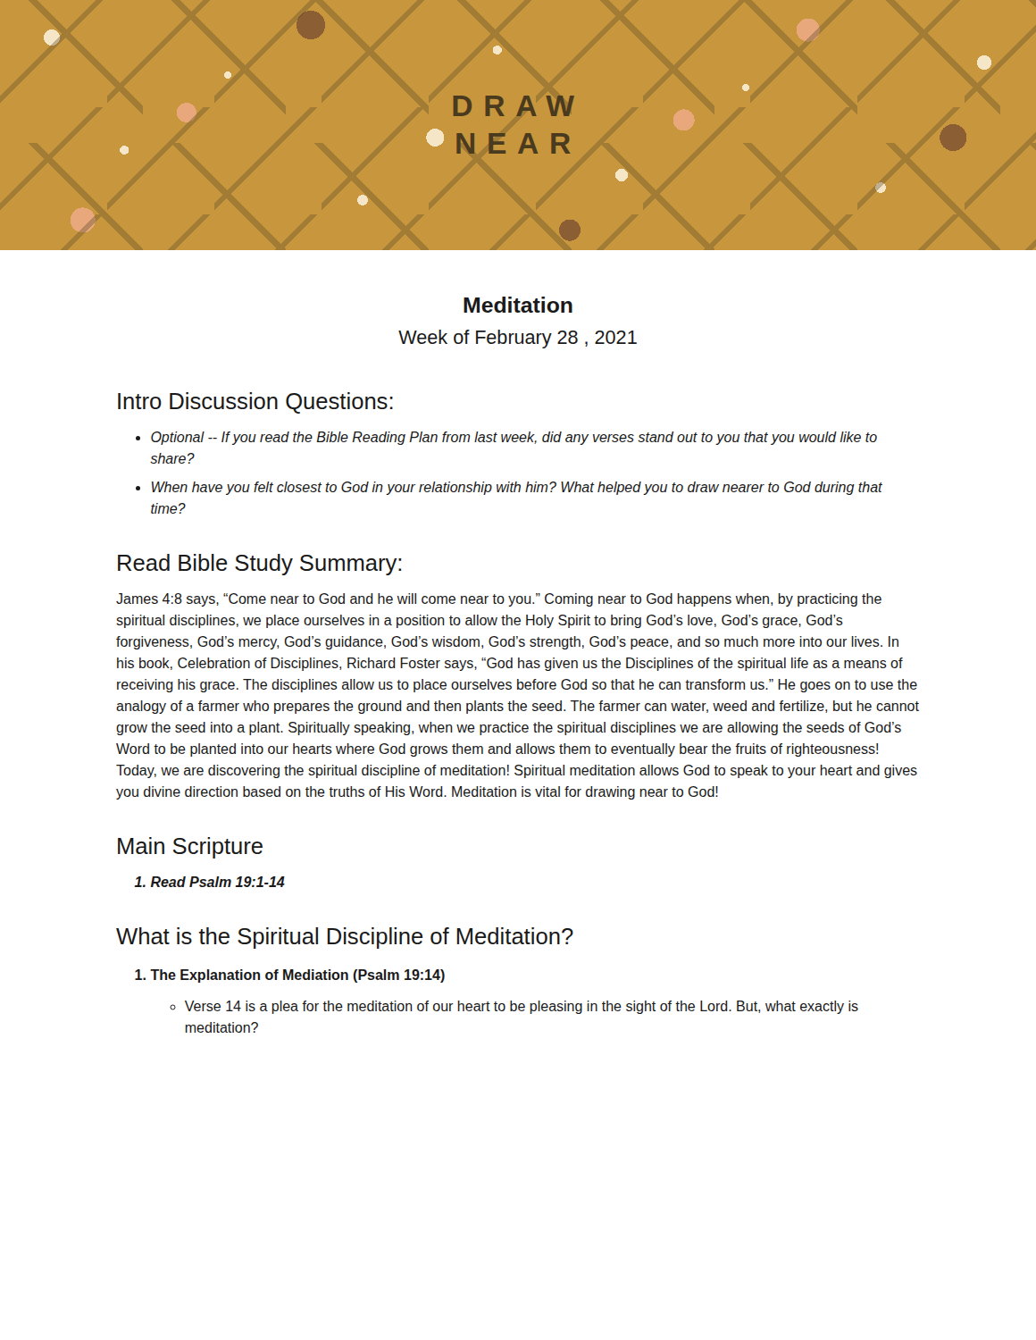Draw
Near
Meditation
Week of February 28 , 2021
Intro Discussion Questions:
Optional -- If you read the Bible Reading Plan from last week, did any verses stand out to you that you would like to share?
When have you felt closest to God in your relationship with him? What helped you to draw nearer to God during that time?
Read Bible Study Summary:
James 4:8 says, “Come near to God and he will come near to you.” Coming near to God happens when, by practicing the spiritual disciplines, we place ourselves in a position to allow the Holy Spirit to bring God’s love, God’s grace, God’s forgiveness, God’s mercy, God’s guidance, God’s wisdom, God’s strength, God’s peace, and so much more into our lives. In his book, Celebration of Disciplines, Richard Foster says, “God has given us the Disciplines of the spiritual life as a means of receiving his grace. The disciplines allow us to place ourselves before God so that he can transform us.” He goes on to use the analogy of a farmer who prepares the ground and then plants the seed. The farmer can water, weed and fertilize, but he cannot grow the seed into a plant. Spiritually speaking, when we practice the spiritual disciplines we are allowing the seeds of God’s Word to be planted into our hearts where God grows them and allows them to eventually bear the fruits of righteousness! Today, we are discovering the spiritual discipline of meditation! Spiritual meditation allows God to speak to your heart and gives you divine direction based on the truths of His Word. Meditation is vital for drawing near to God!
Main Scripture
Read Psalm 19:1-14
What is the Spiritual Discipline of Meditation?
The Explanation of Mediation (Psalm 19:14)
Verse 14 is a plea for the meditation of our heart to be pleasing in the sight of the Lord. But, what exactly is meditation?